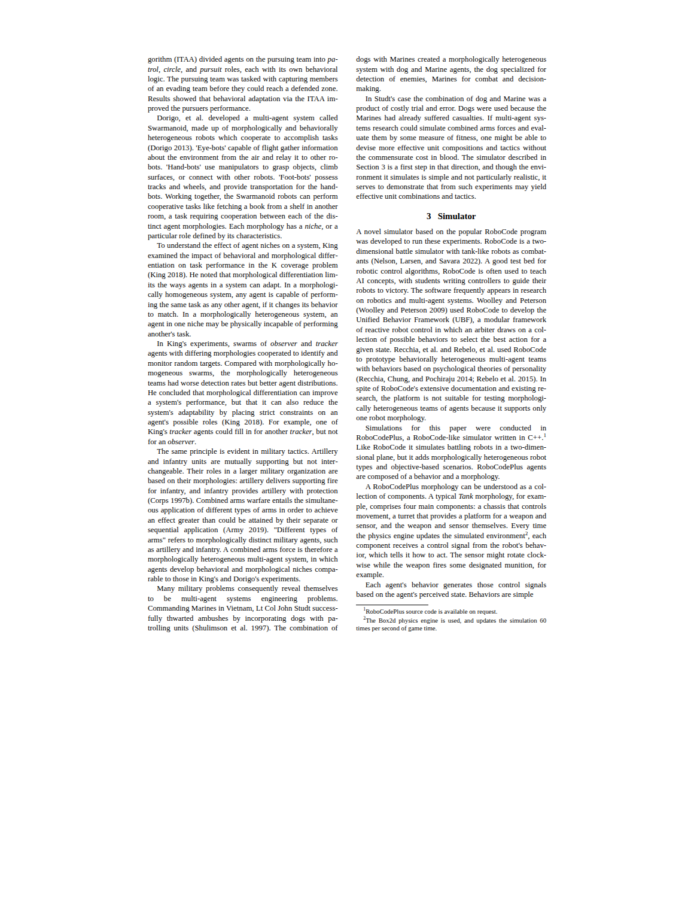gorithm (ITAA) divided agents on the pursuing team into patrol, circle, and pursuit roles, each with its own behavioral logic. The pursuing team was tasked with capturing members of an evading team before they could reach a defended zone. Results showed that behavioral adaptation via the ITAA improved the pursuers performance.
Dorigo, et al. developed a multi-agent system called Swarmanoid, made up of morphologically and behaviorally heterogeneous robots which cooperate to accomplish tasks (Dorigo 2013). 'Eye-bots' capable of flight gather information about the environment from the air and relay it to other robots. 'Hand-bots' use manipulators to grasp objects, climb surfaces, or connect with other robots. 'Foot-bots' possess tracks and wheels, and provide transportation for the handbots. Working together, the Swarmanoid robots can perform cooperative tasks like fetching a book from a shelf in another room, a task requiring cooperation between each of the distinct agent morphologies. Each morphology has a niche, or a particular role defined by its characteristics.
To understand the effect of agent niches on a system, King examined the impact of behavioral and morphological differentiation on task performance in the K coverage problem (King 2018). He noted that morphological differentiation limits the ways agents in a system can adapt. In a morphologically homogeneous system, any agent is capable of performing the same task as any other agent, if it changes its behavior to match. In a morphologically heterogeneous system, an agent in one niche may be physically incapable of performing another's task.
In King's experiments, swarms of observer and tracker agents with differing morphologies cooperated to identify and monitor random targets. Compared with morphologically homogeneous swarms, the morphologically heterogeneous teams had worse detection rates but better agent distributions. He concluded that morphological differentiation can improve a system's performance, but that it can also reduce the system's adaptability by placing strict constraints on an agent's possible roles (King 2018). For example, one of King's tracker agents could fill in for another tracker, but not for an observer.
The same principle is evident in military tactics. Artillery and infantry units are mutually supporting but not interchangeable. Their roles in a larger military organization are based on their morphologies: artillery delivers supporting fire for infantry, and infantry provides artillery with protection (Corps 1997b). Combined arms warfare entails the simultaneous application of different types of arms in order to achieve an effect greater than could be attained by their separate or sequential application (Army 2019). "Different types of arms" refers to morphologically distinct military agents, such as artillery and infantry. A combined arms force is therefore a morphologically heterogeneous multi-agent system, in which agents develop behavioral and morphological niches comparable to those in King's and Dorigo's experiments.
Many military problems consequently reveal themselves to be multi-agent systems engineering problems. Commanding Marines in Vietnam, Lt Col John Studt successfully thwarted ambushes by incorporating dogs with patrolling units (Shulimson et al. 1997). The combination of dogs with Marines created a morphologically heterogeneous system with dog and Marine agents, the dog specialized for detection of enemies, Marines for combat and decision-making.
In Studt's case the combination of dog and Marine was a product of costly trial and error. Dogs were used because the Marines had already suffered casualties. If multi-agent systems research could simulate combined arms forces and evaluate them by some measure of fitness, one might be able to devise more effective unit compositions and tactics without the commensurate cost in blood. The simulator described in Section 3 is a first step in that direction, and though the environment it simulates is simple and not particularly realistic, it serves to demonstrate that from such experiments may yield effective unit combinations and tactics.
3 Simulator
A novel simulator based on the popular RoboCode program was developed to run these experiments. RoboCode is a two-dimensional battle simulator with tank-like robots as combatants (Nelson, Larsen, and Savara 2022). A good test bed for robotic control algorithms, RoboCode is often used to teach AI concepts, with students writing controllers to guide their robots to victory. The software frequently appears in research on robotics and multi-agent systems. Woolley and Peterson (Woolley and Peterson 2009) used RoboCode to develop the Unified Behavior Framework (UBF), a modular framework of reactive robot control in which an arbiter draws on a collection of possible behaviors to select the best action for a given state. Recchia, et al. and Rebelo, et al. used RoboCode to prototype behaviorally heterogeneous multi-agent teams with behaviors based on psychological theories of personality (Recchia, Chung, and Pochiraju 2014; Rebelo et al. 2015). In spite of RoboCode's extensive documentation and existing research, the platform is not suitable for testing morphologically heterogeneous teams of agents because it supports only one robot morphology.
Simulations for this paper were conducted in RoboCodePlus, a RoboCode-like simulator written in C++.1 Like RoboCode it simulates battling robots in a two-dimensional plane, but it adds morphologically heterogeneous robot types and objective-based scenarios. RoboCodePlus agents are composed of a behavior and a morphology.
A RoboCodePlus morphology can be understood as a collection of components. A typical Tank morphology, for example, comprises four main components: a chassis that controls movement, a turret that provides a platform for a weapon and sensor, and the weapon and sensor themselves. Every time the physics engine updates the simulated environment2, each component receives a control signal from the robot's behavior, which tells it how to act. The sensor might rotate clockwise while the weapon fires some designated munition, for example.
Each agent's behavior generates those control signals based on the agent's perceived state. Behaviors are simple
1RoboCodePlus source code is available on request.
2The Box2d physics engine is used, and updates the simulation 60 times per second of game time.